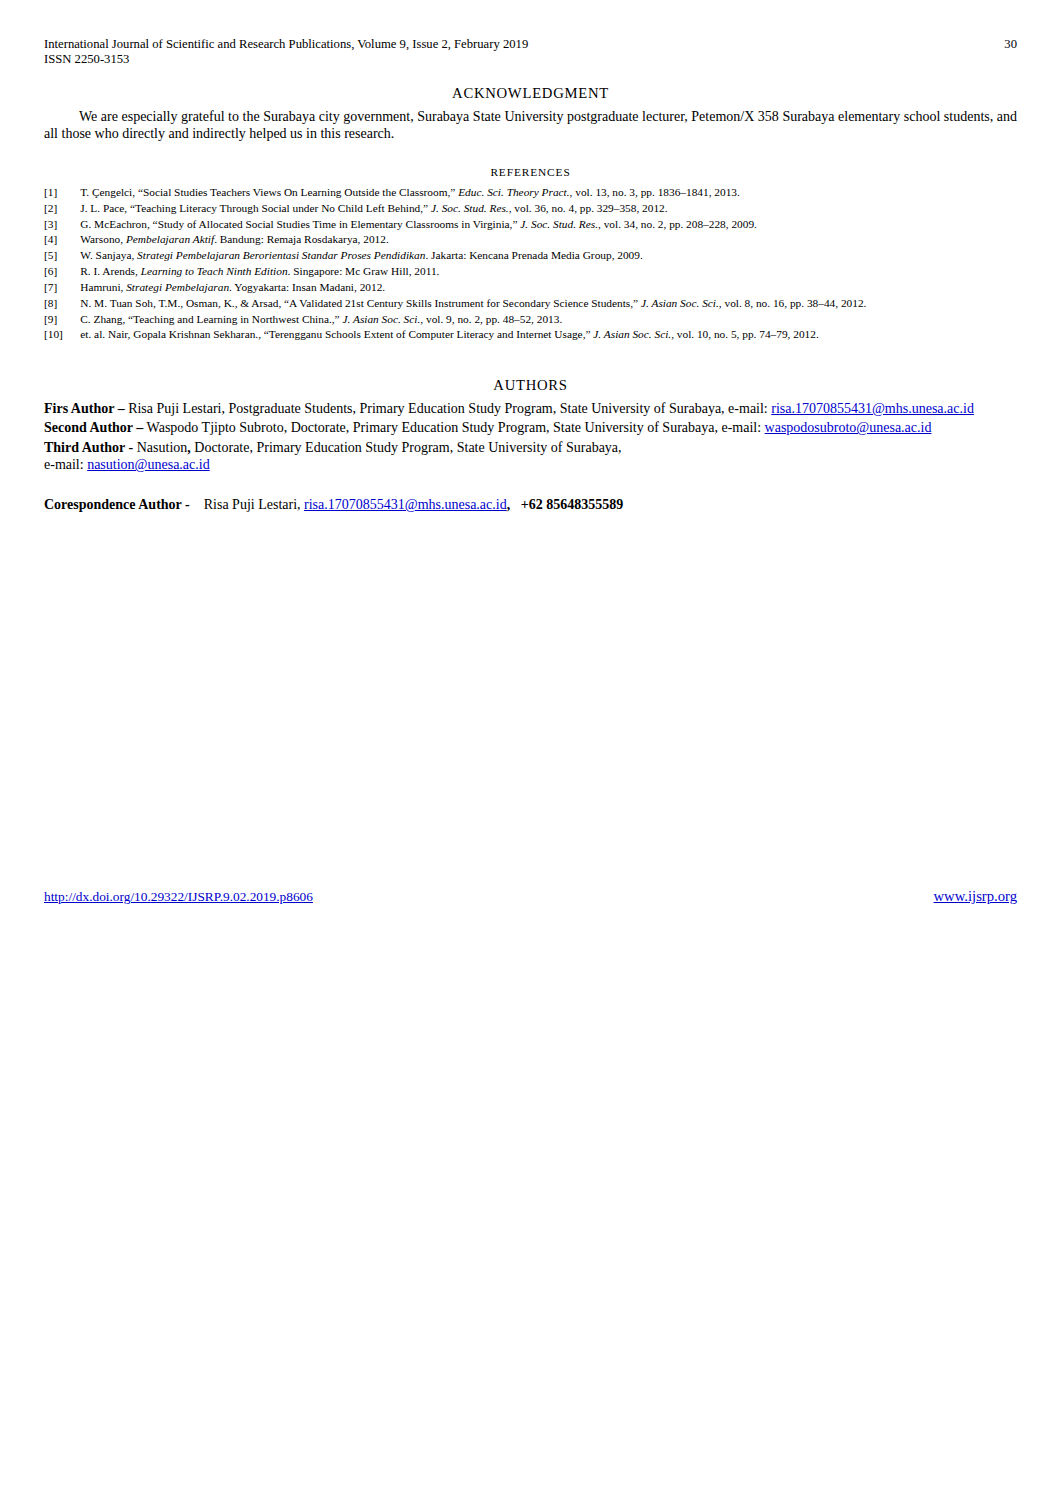International Journal of Scientific and Research Publications, Volume 9, Issue 2, February 2019
ISSN 2250-3153
30
ACKNOWLEDGMENT
We are especially grateful to the Surabaya city government, Surabaya State University postgraduate lecturer, Petemon/X 358 Surabaya elementary school students, and all those who directly and indirectly helped us in this research.
REFERENCES
| [1] | T. Çengelci, “Social Studies Teachers Views On Learning Outside the Classroom,” Educ. Sci. Theory Pract. , vol. 13, no. 3, pp. 1836–1841, 2013. |
| [2] | J. L. Pace, “Teaching Literacy Through Social under No Child Left Behind,” J. Soc. Stud. Res. , vol. 36, no. 4, pp. 329–358, 2012. |
| [3] | G. McEachron, “Study of Allocated Social Studies Time in Elementary Classrooms in Virginia,” J. Soc. Stud. Res. , vol. 34, no. 2, pp. 208–228, 2009. |
| [4] | Warsono, Pembelajaran Aktif . Bandung: Remaja Rosdakarya, 2012. |
| [5] | W. Sanjaya, Strategi Pembelajaran Berorientasi Standar Proses Pendidikan . Jakarta: Kencana Prenada Media Group, 2009. |
| [6] | R. I. Arends, Learning to Teach Ninth Edition . Singapore: Mc Graw Hill, 2011. |
| [7] | Hamruni, Strategi Pembelajaran . Yogyakarta: Insan Madani, 2012. |
| [8] | N. M. Tuan Soh, T.M., Osman, K., & Arsad, “A Validated 21st Century Skills Instrument for Secondary Science Students,” J. Asian Soc. Sci. , vol. 8, no. 16, pp. 38–44, 2012. |
| [9] | C. Zhang, “Teaching and Learning in Northwest China.,” J. Asian Soc. Sci. , vol. 9, no. 2, pp. 48–52, 2013. |
| [10] | et. al. Nair, Gopala Krishnan Sekharan., “Terengganu Schools Extent of Computer Literacy and Internet Usage,” J. Asian Soc. Sci. , vol. 10, no. 5, pp. 74–79, 2012. |
AUTHORS
Firs Author – Risa Puji Lestari, Postgraduate Students, Primary Education Study Program, State University of Surabaya, e-mail: risa.17070855431@mhs.unesa.ac.id
Second Author – Waspodo Tjipto Subroto, Doctorate, Primary Education Study Program, State University of Surabaya, e-mail: waspodosubroto@unesa.ac.id
Third Author - Nasution, Doctorate, Primary Education Study Program, State University of Surabaya,
e-mail: nasution@unesa.ac.id
Corespondence Author - Risa Puji Lestari, risa.17070855431@mhs.unesa.ac.id, +62 85648355589
http://dx.doi.org/10.29322/IJSRP.9.02.2019.p8606
www.ijsrp.org